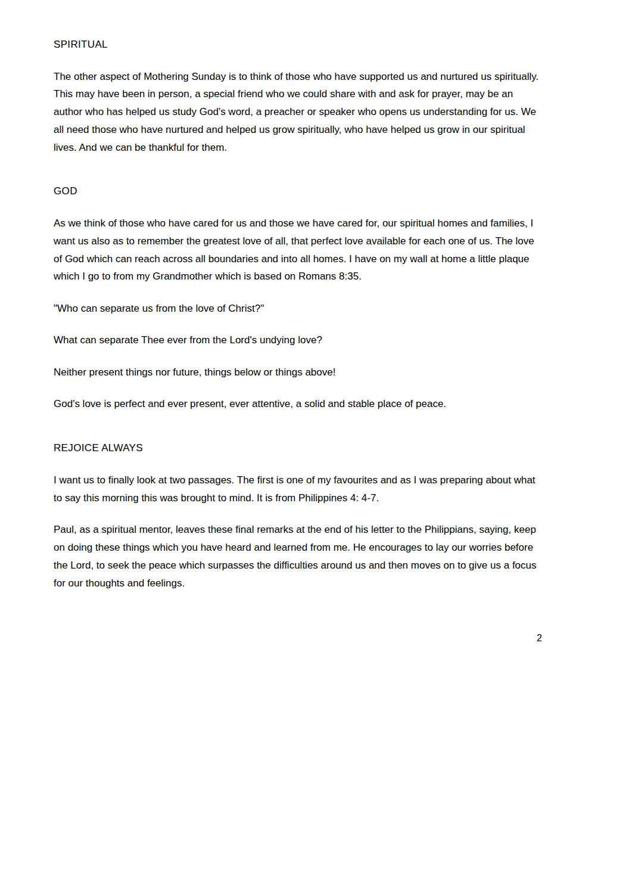Spiritual
The other aspect of Mothering Sunday is to think of those who have supported us and nurtured us spiritually. This may have been in person, a special friend who we could share with and ask for prayer, may be an author who has helped us study God's word, a preacher or speaker who opens us understanding for us. We all need those who have nurtured and helped us grow spiritually, who have helped us grow in our spiritual lives. And we can be thankful for them.
God
As we think of those who have cared for us and those we have cared for, our spiritual homes and families, I want us also as to remember the greatest love of all, that perfect love available for each one of us. The love of God which can reach across all boundaries and into all homes. I have on my wall at home a little plaque which I go to from my Grandmother which is based on Romans 8:35.
"Who can separate us from the love of Christ?"
What can separate Thee ever from the Lord's undying love?
Neither present things nor future, things below or things above!
God's love is perfect and ever present, ever attentive, a solid and stable place of peace.
Rejoice Always
I want us to finally look at two passages. The first is one of my favourites and as I was preparing about what to say this morning this was brought to mind. It is from Philippines 4: 4-7.
Paul, as a spiritual mentor, leaves these final remarks at the end of his letter to the Philippians, saying, keep on doing these things which you have heard and learned from me. He encourages to lay our worries before the Lord, to seek the peace which surpasses the difficulties around us and then moves on to give us a focus for our thoughts and feelings.
2